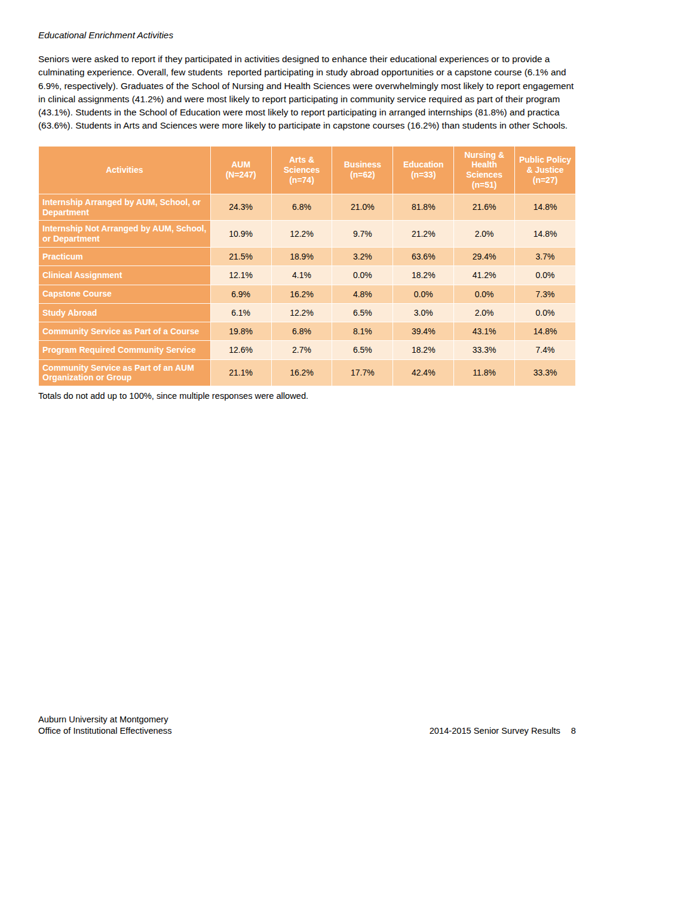Educational Enrichment Activities
Seniors were asked to report if they participated in activities designed to enhance their educational experiences or to provide a culminating experience. Overall, few students reported participating in study abroad opportunities or a capstone course (6.1% and 6.9%, respectively). Graduates of the School of Nursing and Health Sciences were overwhelmingly most likely to report engagement in clinical assignments (41.2%) and were most likely to report participating in community service required as part of their program (43.1%). Students in the School of Education were most likely to report participating in arranged internships (81.8%) and practica (63.6%). Students in Arts and Sciences were more likely to participate in capstone courses (16.2%) than students in other Schools.
| Activities | AUM (N=247) | Arts & Sciences (n=74) | Business (n=62) | Education (n=33) | Nursing & Health Sciences (n=51) | Public Policy & Justice (n=27) |
| --- | --- | --- | --- | --- | --- | --- |
| Internship Arranged by AUM, School, or Department | 24.3% | 6.8% | 21.0% | 81.8% | 21.6% | 14.8% |
| Internship Not Arranged by AUM, School, or Department | 10.9% | 12.2% | 9.7% | 21.2% | 2.0% | 14.8% |
| Practicum | 21.5% | 18.9% | 3.2% | 63.6% | 29.4% | 3.7% |
| Clinical Assignment | 12.1% | 4.1% | 0.0% | 18.2% | 41.2% | 0.0% |
| Capstone Course | 6.9% | 16.2% | 4.8% | 0.0% | 0.0% | 7.3% |
| Study Abroad | 6.1% | 12.2% | 6.5% | 3.0% | 2.0% | 0.0% |
| Community Service as Part of a Course | 19.8% | 6.8% | 8.1% | 39.4% | 43.1% | 14.8% |
| Program Required Community Service | 12.6% | 2.7% | 6.5% | 18.2% | 33.3% | 7.4% |
| Community Service as Part of an AUM Organization or Group | 21.1% | 16.2% | 17.7% | 42.4% | 11.8% | 33.3% |
Totals do not add up to 100%, since multiple responses were allowed.
Auburn University at Montgomery
Office of Institutional Effectiveness
2014-2015 Senior Survey Results8